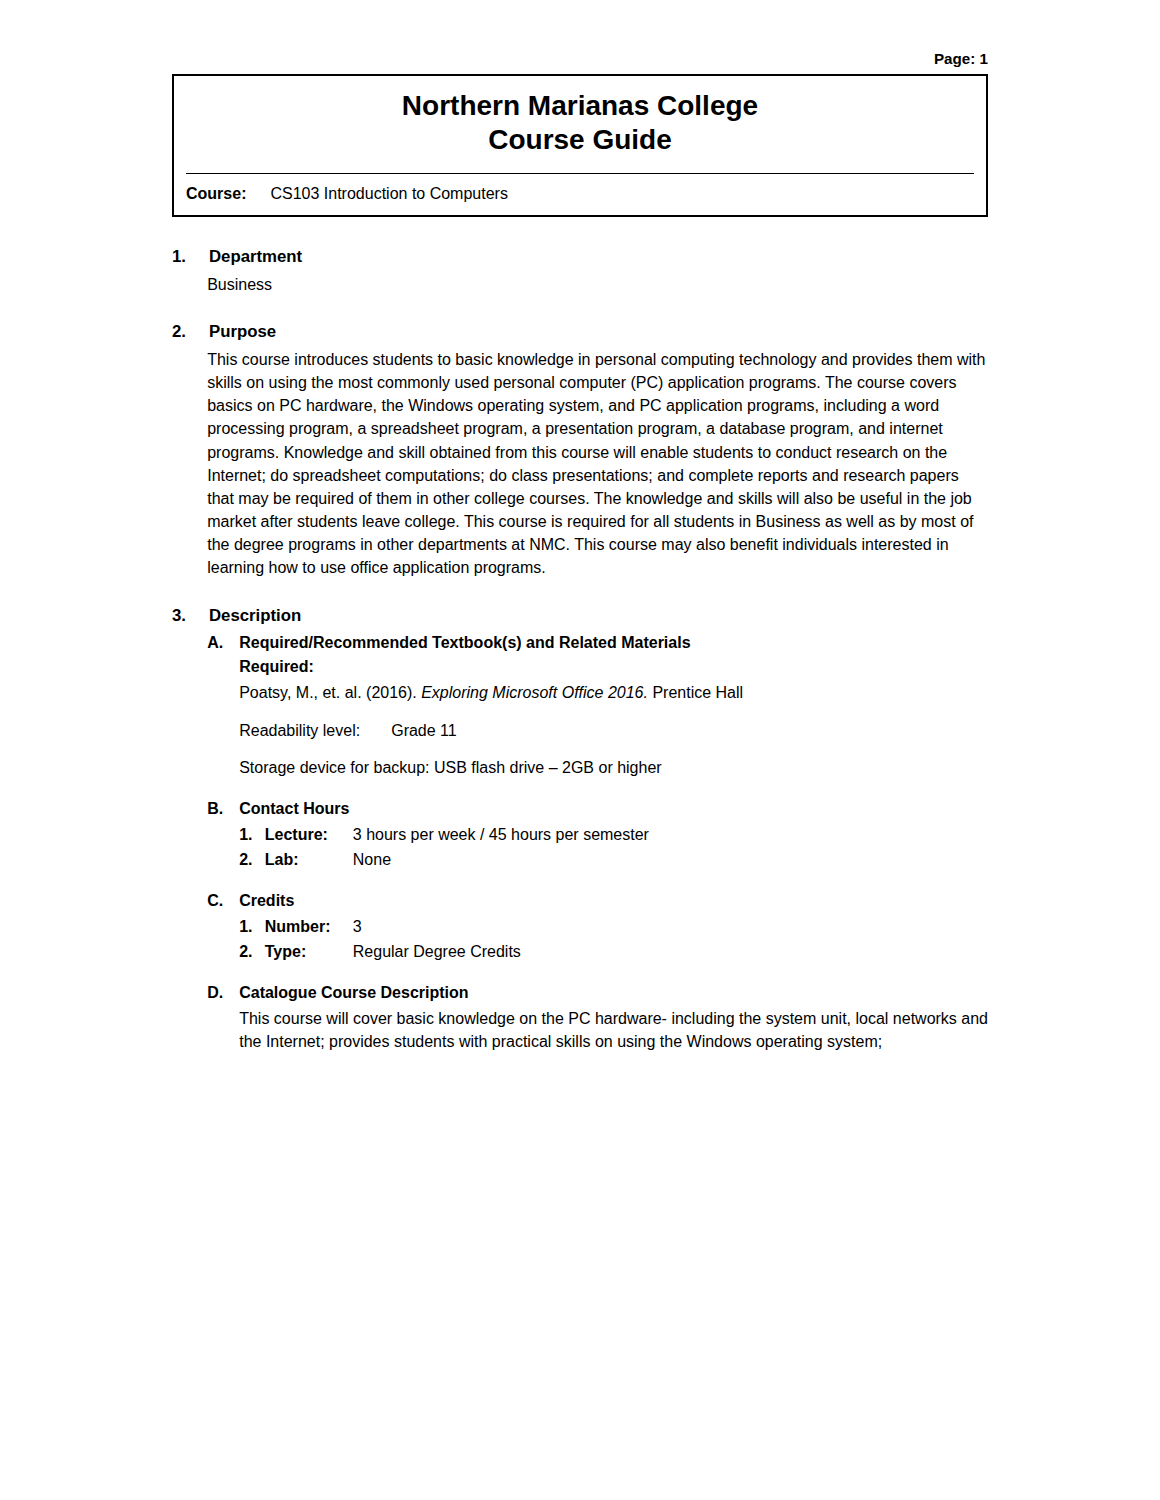Page: 1
Northern Marianas College
Course Guide
Course: CS103 Introduction to Computers
1. Department
Business
2. Purpose
This course introduces students to basic knowledge in personal computing technology and provides them with skills on using the most commonly used personal computer (PC) application programs. The course covers basics on PC hardware, the Windows operating system, and PC application programs, including a word processing program, a spreadsheet program, a presentation program, a database program, and internet programs. Knowledge and skill obtained from this course will enable students to conduct research on the Internet; do spreadsheet computations; do class presentations; and complete reports and research papers that may be required of them in other college courses. The knowledge and skills will also be useful in the job market after students leave college. This course is required for all students in Business as well as by most of the degree programs in other departments at NMC. This course may also benefit individuals interested in learning how to use office application programs.
3. Description
A. Required/Recommended Textbook(s) and Related Materials
Required:
Poatsy, M., et. al. (2016). Exploring Microsoft Office 2016. Prentice Hall
Readability level: Grade 11
Storage device for backup: USB flash drive – 2GB or higher
B. Contact Hours
1. Lecture: 3 hours per week / 45 hours per semester
2. Lab: None
C. Credits
1. Number: 3
2. Type: Regular Degree Credits
D. Catalogue Course Description
This course will cover basic knowledge on the PC hardware- including the system unit, local networks and the Internet; provides students with practical skills on using the Windows operating system;